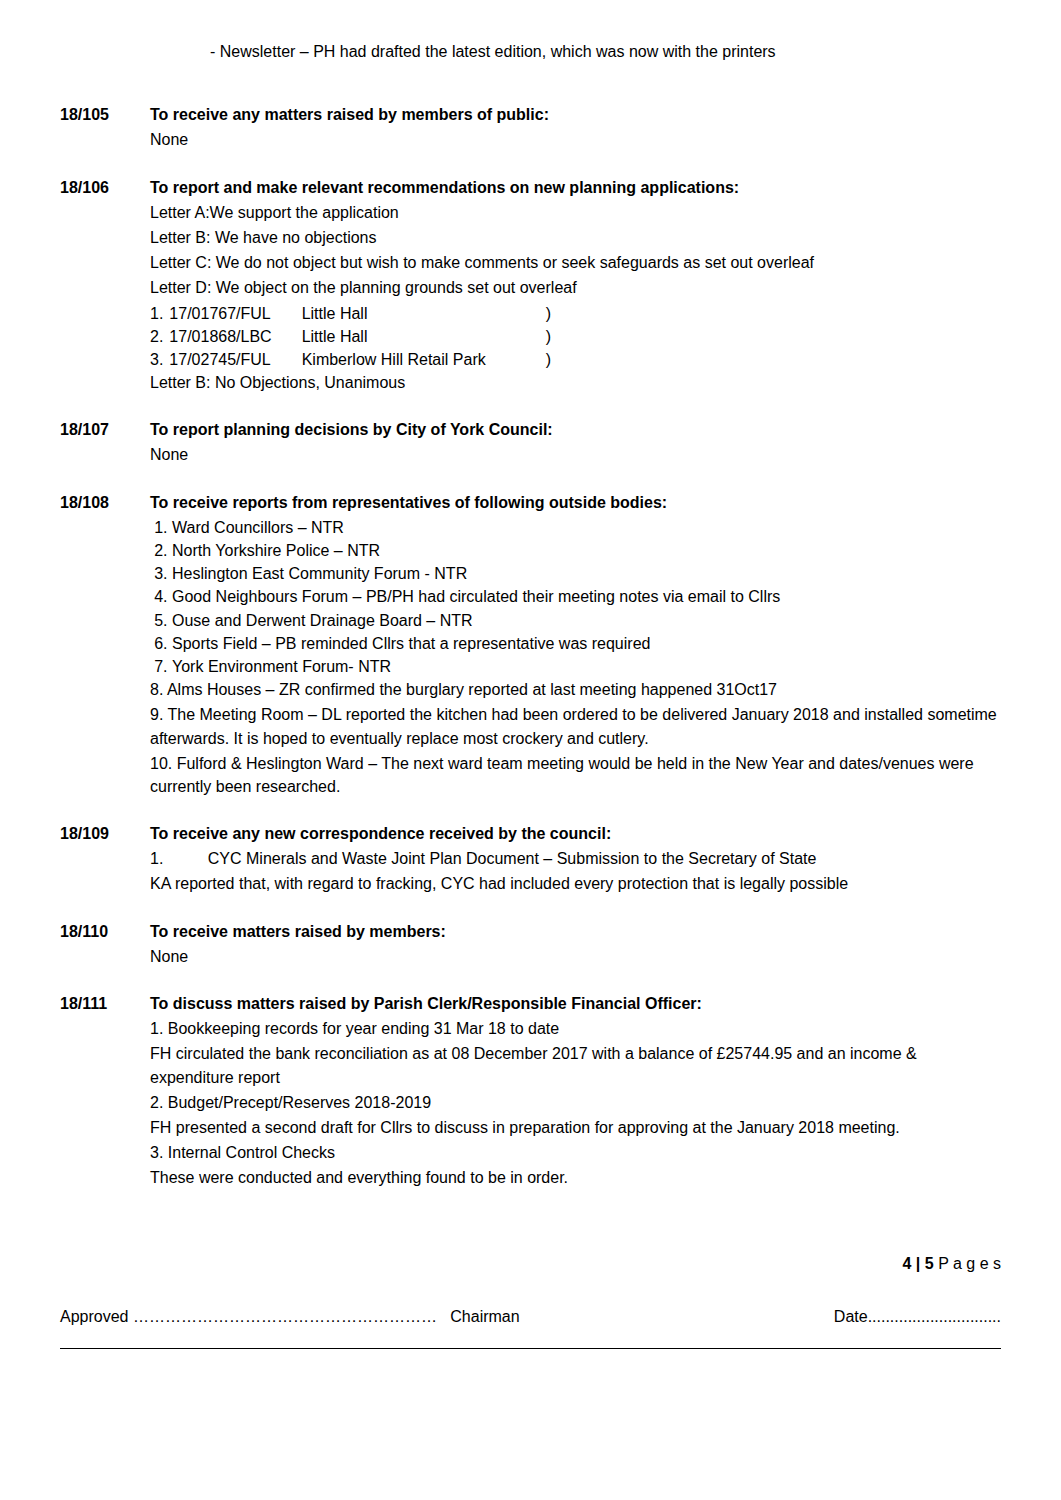- Newsletter – PH had drafted the latest edition, which was now with the printers
18/105
To receive any matters raised by members of public:
None
18/106
To report and make relevant recommendations on new planning applications:
Letter A:We support the application
Letter B: We have no objections
Letter C: We do not object but wish to make comments or seek safeguards as set out overleaf
Letter D: We object on the planning grounds set out overleaf
| 1. | 17/01767/FUL | Little Hall | ) |
| 2. | 17/01868/LBC | Little Hall | ) |
| 3. | 17/02745/FUL | Kimberlow Hill Retail Park | ) |
Letter B: No Objections, Unanimous
18/107
To report planning decisions by City of York Council:
None
18/108
To receive reports from representatives of following outside bodies:
Ward Councillors – NTR
North Yorkshire Police – NTR
Heslington East Community Forum - NTR
Good Neighbours Forum – PB/PH had circulated their meeting notes via email to Cllrs
Ouse and Derwent Drainage Board – NTR
Sports Field – PB reminded Cllrs that a representative was required
York Environment Forum- NTR
8. Alms Houses – ZR confirmed the burglary reported at last meeting happened 31Oct17
9. The Meeting Room – DL reported the kitchen had been ordered to be delivered January 2018 and installed sometime afterwards. It is hoped to eventually replace most crockery and cutlery.
10. Fulford & Heslington Ward – The next ward team meeting would be held in the New Year and dates/venues were currently been researched.
18/109
To receive any new correspondence received by the council:
1. CYC Minerals and Waste Joint Plan Document – Submission to the Secretary of State
KA reported that, with regard to fracking, CYC had included every protection that is legally possible
18/110
To receive matters raised by members:
None
18/111
To discuss matters raised by Parish Clerk/Responsible Financial Officer:
1. Bookkeeping records for year ending 31 Mar 18 to date
FH circulated the bank reconciliation as at 08 December 2017 with a balance of £25744.95 and an income & expenditure report
2. Budget/Precept/Reserves 2018-2019
FH presented a second draft for Cllrs to discuss in preparation for approving at the January 2018 meeting.
3. Internal Control Checks
These were conducted and everything found to be in order.
4 | 5 P a g e s
Approved ………………………………………………… Chairman Date..............................